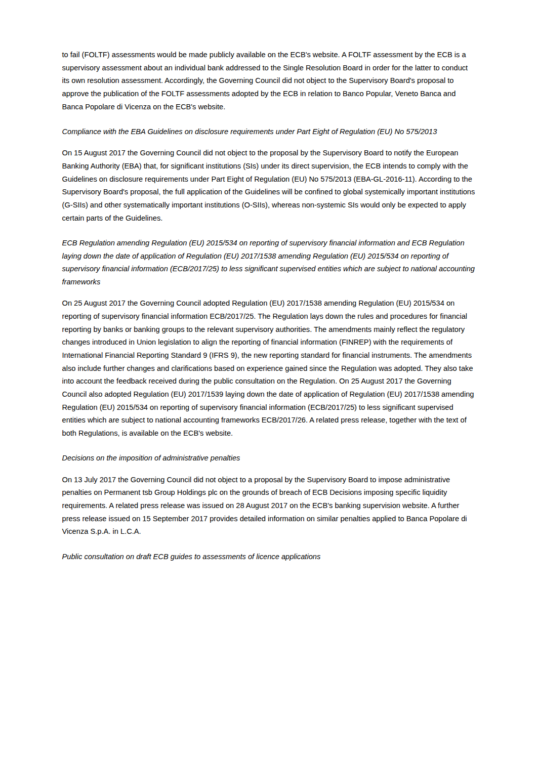to fail (FOLTF) assessments would be made publicly available on the ECB's website. A FOLTF assessment by the ECB is a supervisory assessment about an individual bank addressed to the Single Resolution Board in order for the latter to conduct its own resolution assessment. Accordingly, the Governing Council did not object to the Supervisory Board's proposal to approve the publication of the FOLTF assessments adopted by the ECB in relation to Banco Popular, Veneto Banca and Banca Popolare di Vicenza on the ECB's website.
Compliance with the EBA Guidelines on disclosure requirements under Part Eight of Regulation (EU) No 575/2013
On 15 August 2017 the Governing Council did not object to the proposal by the Supervisory Board to notify the European Banking Authority (EBA) that, for significant institutions (SIs) under its direct supervision, the ECB intends to comply with the Guidelines on disclosure requirements under Part Eight of Regulation (EU) No 575/2013 (EBA-GL-2016-11). According to the Supervisory Board's proposal, the full application of the Guidelines will be confined to global systemically important institutions (G-SIIs) and other systematically important institutions (O-SIIs), whereas non-systemic SIs would only be expected to apply certain parts of the Guidelines.
ECB Regulation amending Regulation (EU) 2015/534 on reporting of supervisory financial information and ECB Regulation laying down the date of application of Regulation (EU) 2017/1538 amending Regulation (EU) 2015/534 on reporting of supervisory financial information (ECB/2017/25) to less significant supervised entities which are subject to national accounting frameworks
On 25 August 2017 the Governing Council adopted Regulation (EU) 2017/1538 amending Regulation (EU) 2015/534 on reporting of supervisory financial information ECB/2017/25. The Regulation lays down the rules and procedures for financial reporting by banks or banking groups to the relevant supervisory authorities. The amendments mainly reflect the regulatory changes introduced in Union legislation to align the reporting of financial information (FINREP) with the requirements of International Financial Reporting Standard 9 (IFRS 9), the new reporting standard for financial instruments. The amendments also include further changes and clarifications based on experience gained since the Regulation was adopted. They also take into account the feedback received during the public consultation on the Regulation. On 25 August 2017 the Governing Council also adopted Regulation (EU) 2017/1539 laying down the date of application of Regulation (EU) 2017/1538 amending Regulation (EU) 2015/534 on reporting of supervisory financial information (ECB/2017/25) to less significant supervised entities which are subject to national accounting frameworks ECB/2017/26. A related press release, together with the text of both Regulations, is available on the ECB's website.
Decisions on the imposition of administrative penalties
On 13 July 2017 the Governing Council did not object to a proposal by the Supervisory Board to impose administrative penalties on Permanent tsb Group Holdings plc on the grounds of breach of ECB Decisions imposing specific liquidity requirements. A related press release was issued on 28 August 2017 on the ECB's banking supervision website. A further press release issued on 15 September 2017 provides detailed information on similar penalties applied to Banca Popolare di Vicenza S.p.A. in L.C.A.
Public consultation on draft ECB guides to assessments of licence applications